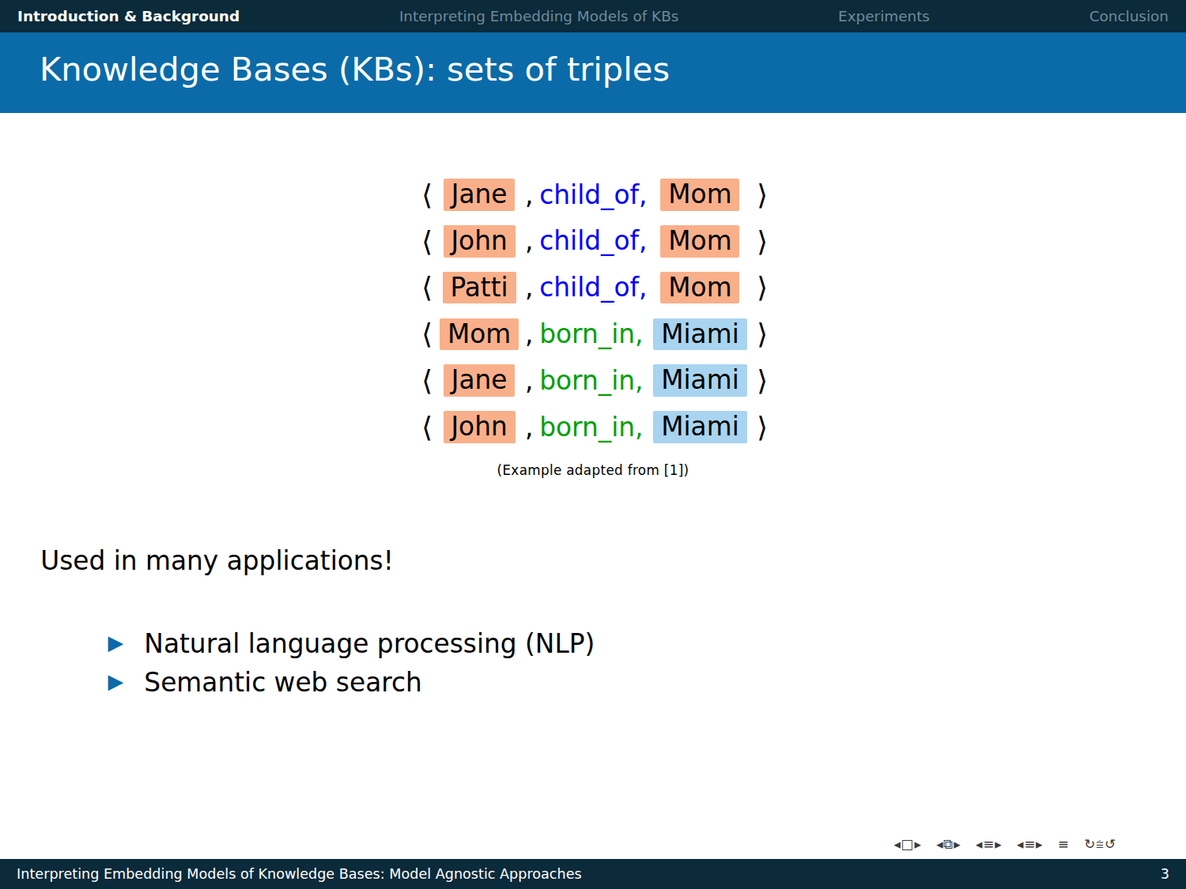Introduction & Background Interpreting Embedding Models of KBs Experiments Conclusion
Knowledge Bases (KBs): sets of triples
⟨ Jane , child_of, Mom ⟩
⟨ John , child_of, Mom ⟩
⟨ Patti , child_of, Mom ⟩
⟨ Mom , born_in, Miami ⟩
⟨ Jane , born_in, Miami ⟩
⟨ John , born_in, Miami ⟩
(Example adapted from [1])
Used in many applications!
Natural language processing (NLP)
Semantic web search
◂□▸ ◂⧉▸ ◂≡▸ ◂≡▸ ≡ ↻⩭↺
Interpreting Embedding Models of Knowledge Bases: Model Agnostic Approaches 3